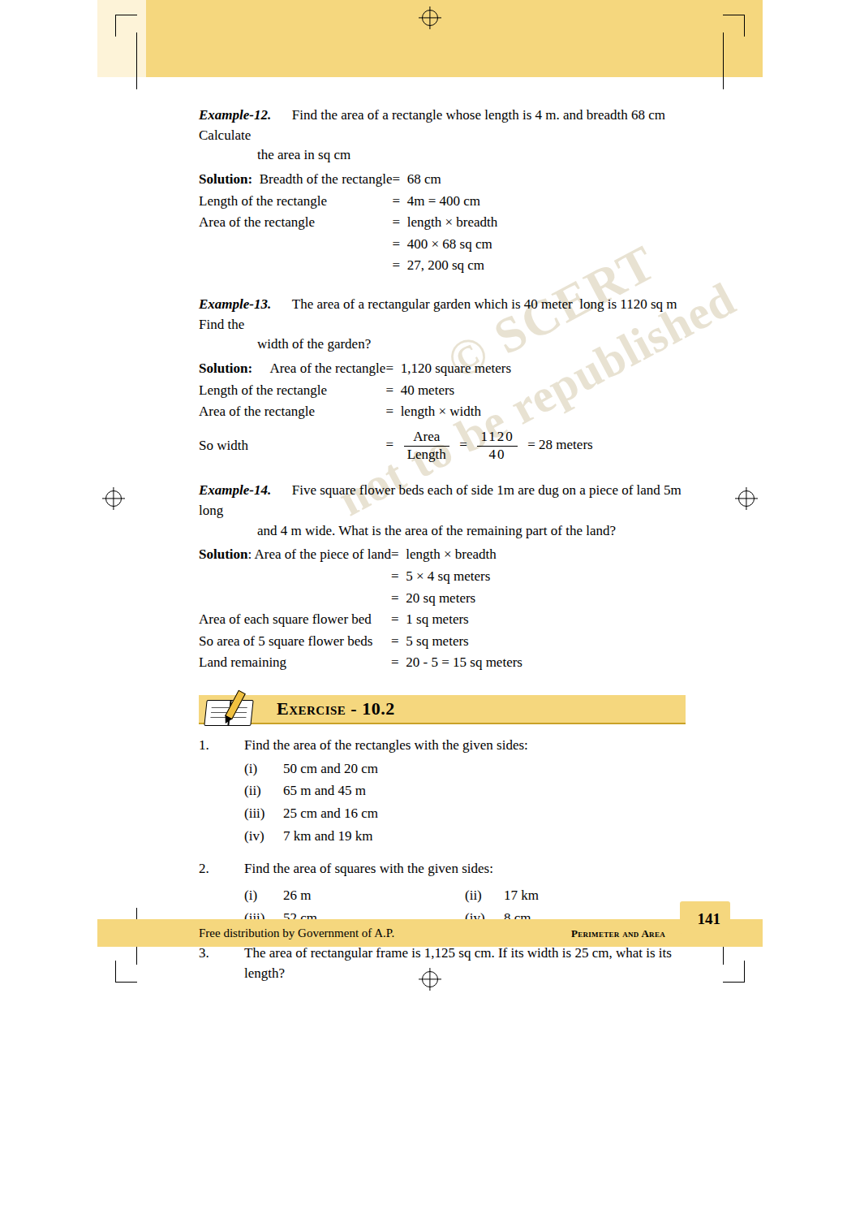© SCERT
not to be republished
Example-12. Find the area of a rectangle whose length is 4 m. and breadth 68 cm Calculate the area in sq cm
| Solution: Breadth of the rectangle | = 68 cm |
| Length of the rectangle | = 4m = 400 cm |
| Area of the rectangle | = length × breadth |
| | = 400 × 68 sq cm |
| | = 27, 200 sq cm |
Example-13. The area of a rectangular garden which is 40 meter long is 1120 sq m Find the width of the garden?
| Solution: Area of the rectangle | = 1,120 square meters |
| Length of the rectangle | = 40 meters |
| Area of the rectangle | = length × width |
| So width | = Area Length = 1120 40 = 28 meters |
Example-14. Five square flower beds each of side 1m are dug on a piece of land 5m long and 4 m wide. What is the area of the remaining part of the land?
| Solution : Area of the piece of land | = length × breadth |
| | = 5 × 4 sq meters |
| | = 20 sq meters |
| Area of each square flower bed | = 1 sq meters |
| So area of 5 square flower beds | = 5 sq meters |
| Land remaining | = 20 - 5 = 15 sq meters |
Exercise - 10.2
1. Find the area of the rectangles with the given sides:
(i) 50 cm and 20 cm
(ii) 65 m and 45 m
(iii) 25 cm and 16 cm
(iv) 7 km and 19 km
2. Find the area of squares with the given sides:
(i) 26 m
(iii) 52 cm
(ii) 17 km
(iv) 8 cm
3. The area of rectangular frame is 1,125 sq cm. If its width is 25 cm, what is its length?
Free distribution by Government of A.P.
Perimeter and Area
141